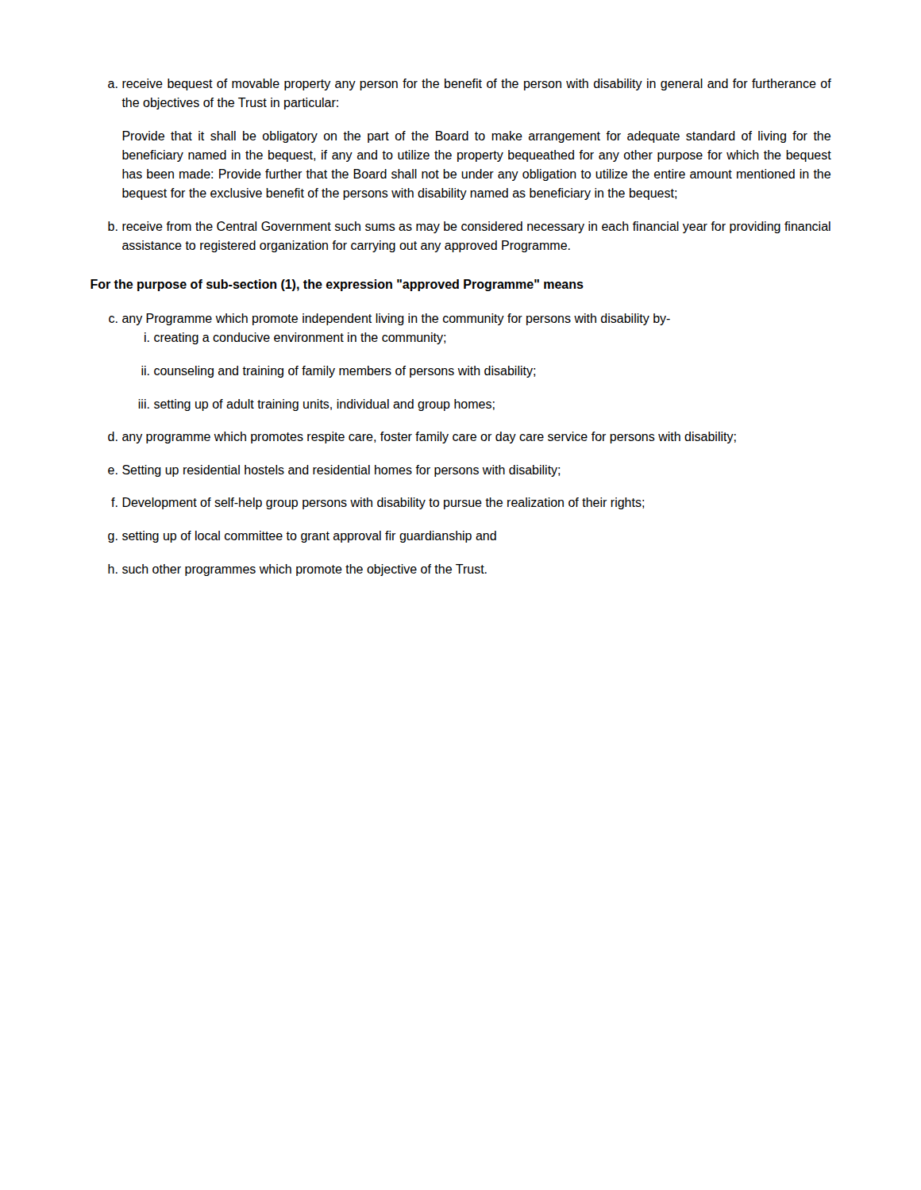receive bequest of movable property any person for the benefit of the person with disability in general and for furtherance of the objectives of the Trust in particular:
Provide that it shall be obligatory on the part of the Board to make arrangement for adequate standard of living for the beneficiary named in the bequest, if any and to utilize the property bequeathed for any other purpose for which the bequest has been made: Provide further that the Board shall not be under any obligation to utilize the entire amount mentioned in the bequest for the exclusive benefit of the persons with disability named as beneficiary in the bequest;
receive from the Central Government such sums as may be considered necessary in each financial year for providing financial assistance to registered organization for carrying out any approved Programme.
For the purpose of sub-section (1), the expression "approved Programme" means
any Programme which promote independent living in the community for persons with disability by-
creating a conducive environment in the community;
counseling and training of family members of persons with disability;
setting up of adult training units, individual and group homes;
any programme which promotes respite care, foster family care or day care service for persons with disability;
Setting up residential hostels and residential homes for persons with disability;
Development of self-help group persons with disability to pursue the realization of their rights;
setting up of local committee to grant approval fir guardianship and
such other programmes which promote the objective of the Trust.